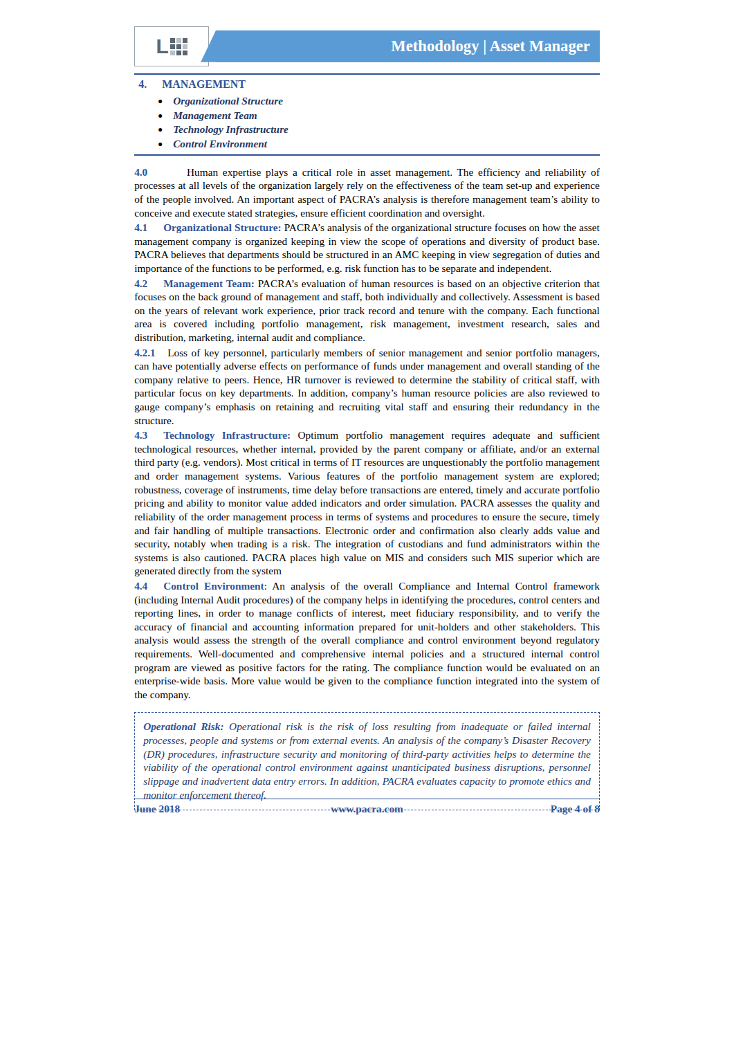L
Methodology | Asset Manager
4. MANAGEMENT
Organizational Structure
Management Team
Technology Infrastructure
Control Environment
4.0 Human expertise plays a critical role in asset management. The efficiency and reliability of processes at all levels of the organization largely rely on the effectiveness of the team set-up and experience of the people involved. An important aspect of PACRA’s analysis is therefore management team’s ability to conceive and execute stated strategies, ensure efficient coordination and oversight.
4.1 Organizational Structure: PACRA’s analysis of the organizational structure focuses on how the asset management company is organized keeping in view the scope of operations and diversity of product base. PACRA believes that departments should be structured in an AMC keeping in view segregation of duties and importance of the functions to be performed, e.g. risk function has to be separate and independent.
4.2 Management Team: PACRA’s evaluation of human resources is based on an objective criterion that focuses on the back ground of management and staff, both individually and collectively. Assessment is based on the years of relevant work experience, prior track record and tenure with the company. Each functional area is covered including portfolio management, risk management, investment research, sales and distribution, marketing, internal audit and compliance.
4.2.1 Loss of key personnel, particularly members of senior management and senior portfolio managers, can have potentially adverse effects on performance of funds under management and overall standing of the company relative to peers. Hence, HR turnover is reviewed to determine the stability of critical staff, with particular focus on key departments. In addition, company’s human resource policies are also reviewed to gauge company’s emphasis on retaining and recruiting vital staff and ensuring their redundancy in the structure.
4.3 Technology Infrastructure: Optimum portfolio management requires adequate and sufficient technological resources, whether internal, provided by the parent company or affiliate, and/or an external third party (e.g. vendors). Most critical in terms of IT resources are unquestionably the portfolio management and order management systems. Various features of the portfolio management system are explored; robustness, coverage of instruments, time delay before transactions are entered, timely and accurate portfolio pricing and ability to monitor value added indicators and order simulation. PACRA assesses the quality and reliability of the order management process in terms of systems and procedures to ensure the secure, timely and fair handling of multiple transactions. Electronic order and confirmation also clearly adds value and security, notably when trading is a risk. The integration of custodians and fund administrators within the systems is also cautioned. PACRA places high value on MIS and considers such MIS superior which are generated directly from the system
4.4 Control Environment: An analysis of the overall Compliance and Internal Control framework (including Internal Audit procedures) of the company helps in identifying the procedures, control centers and reporting lines, in order to manage conflicts of interest, meet fiduciary responsibility, and to verify the accuracy of financial and accounting information prepared for unit-holders and other stakeholders. This analysis would assess the strength of the overall compliance and control environment beyond regulatory requirements. Well-documented and comprehensive internal policies and a structured internal control program are viewed as positive factors for the rating. The compliance function would be evaluated on an enterprise-wide basis. More value would be given to the compliance function integrated into the system of the company.
Operational Risk: Operational risk is the risk of loss resulting from inadequate or failed internal processes, people and systems or from external events. An analysis of the company’s Disaster Recovery (DR) procedures, infrastructure security and monitoring of third-party activities helps to determine the viability of the operational control environment against unanticipated business disruptions, personnel slippage and inadvertent data entry errors. In addition, PACRA evaluates capacity to promote ethics and monitor enforcement thereof.
June 2018
www.pacra.com
Page 4 of 8